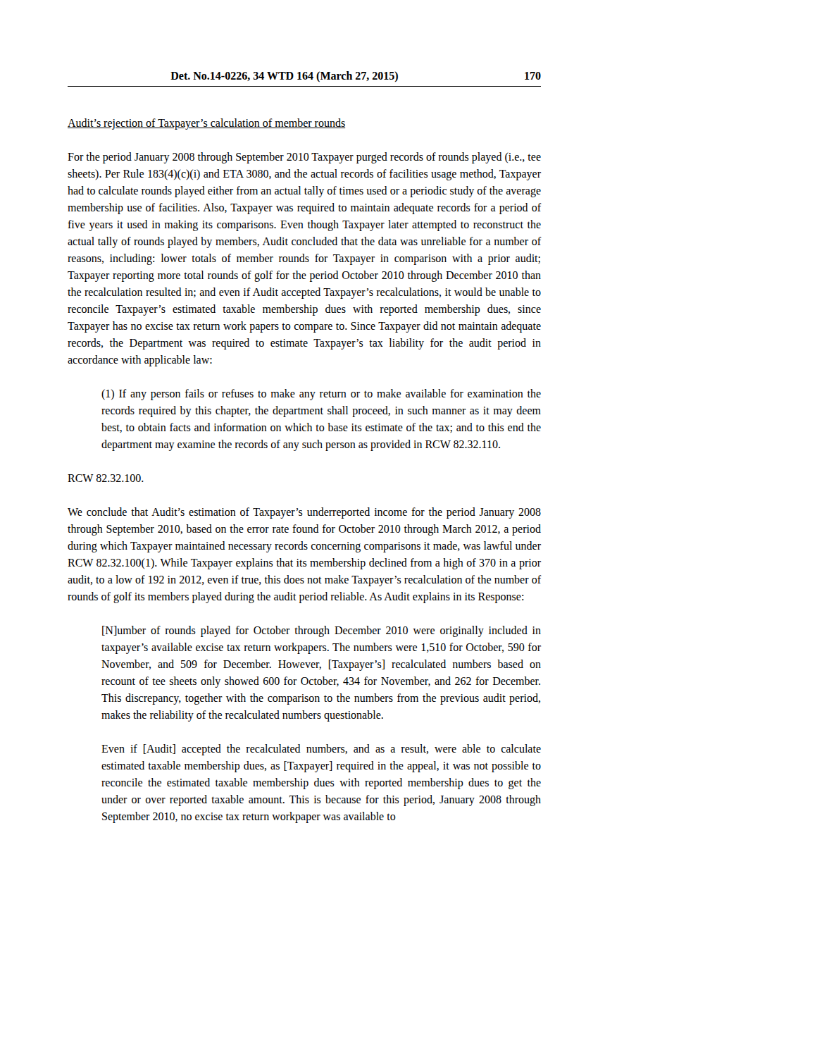Det. No.14-0226, 34 WTD 164 (March 27, 2015) 170
Audit’s rejection of Taxpayer’s calculation of member rounds
For the period January 2008 through September 2010 Taxpayer purged records of rounds played (i.e., tee sheets). Per Rule 183(4)(c)(i) and ETA 3080, and the actual records of facilities usage method, Taxpayer had to calculate rounds played either from an actual tally of times used or a periodic study of the average membership use of facilities. Also, Taxpayer was required to maintain adequate records for a period of five years it used in making its comparisons. Even though Taxpayer later attempted to reconstruct the actual tally of rounds played by members, Audit concluded that the data was unreliable for a number of reasons, including: lower totals of member rounds for Taxpayer in comparison with a prior audit; Taxpayer reporting more total rounds of golf for the period October 2010 through December 2010 than the recalculation resulted in; and even if Audit accepted Taxpayer’s recalculations, it would be unable to reconcile Taxpayer’s estimated taxable membership dues with reported membership dues, since Taxpayer has no excise tax return work papers to compare to. Since Taxpayer did not maintain adequate records, the Department was required to estimate Taxpayer’s tax liability for the audit period in accordance with applicable law:
(1) If any person fails or refuses to make any return or to make available for examination the records required by this chapter, the department shall proceed, in such manner as it may deem best, to obtain facts and information on which to base its estimate of the tax; and to this end the department may examine the records of any such person as provided in RCW 82.32.110.
RCW 82.32.100.
We conclude that Audit’s estimation of Taxpayer’s underreported income for the period January 2008 through September 2010, based on the error rate found for October 2010 through March 2012, a period during which Taxpayer maintained necessary records concerning comparisons it made, was lawful under RCW 82.32.100(1). While Taxpayer explains that its membership declined from a high of 370 in a prior audit, to a low of 192 in 2012, even if true, this does not make Taxpayer’s recalculation of the number of rounds of golf its members played during the audit period reliable. As Audit explains in its Response:
[N]umber of rounds played for October through December 2010 were originally included in taxpayer’s available excise tax return workpapers. The numbers were 1,510 for October, 590 for November, and 509 for December. However, [Taxpayer’s] recalculated numbers based on recount of tee sheets only showed 600 for October, 434 for November, and 262 for December. This discrepancy, together with the comparison to the numbers from the previous audit period, makes the reliability of the recalculated numbers questionable.
Even if [Audit] accepted the recalculated numbers, and as a result, were able to calculate estimated taxable membership dues, as [Taxpayer] required in the appeal, it was not possible to reconcile the estimated taxable membership dues with reported membership dues to get the under or over reported taxable amount. This is because for this period, January 2008 through September 2010, no excise tax return workpaper was available to